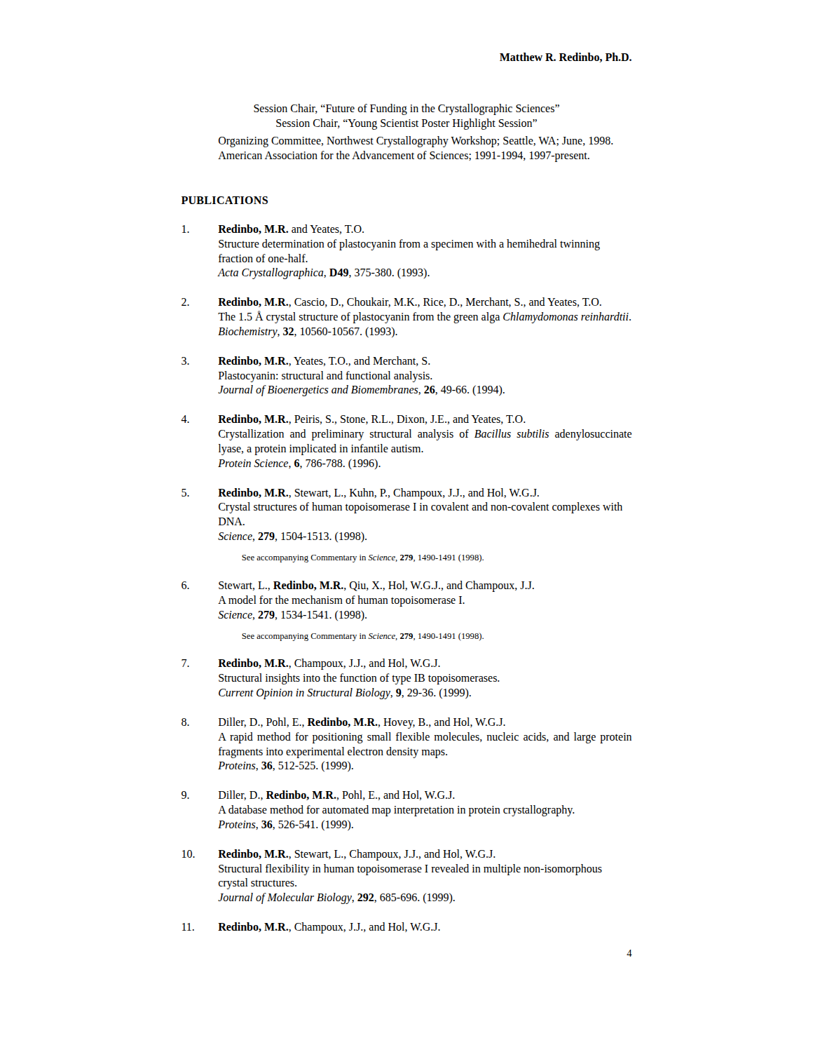Matthew R. Redinbo, Ph.D.
Session Chair, “Future of Funding in the Crystallographic Sciences”
Session Chair, “Young Scientist Poster Highlight Session”
Organizing Committee, Northwest Crystallography Workshop; Seattle, WA; June, 1998.
American Association for the Advancement of Sciences; 1991-1994, 1997-present.
PUBLICATIONS
1. Redinbo, M.R. and Yeates, T.O. Structure determination of plastocyanin from a specimen with a hemihedral twinning fraction of one-half. Acta Crystallographica, D49, 375-380. (1993).
2. Redinbo, M.R., Cascio, D., Choukair, M.K., Rice, D., Merchant, S., and Yeates, T.O. The 1.5 Å crystal structure of plastocyanin from the green alga Chlamydomonas reinhardtii. Biochemistry, 32, 10560-10567. (1993).
3. Redinbo, M.R., Yeates, T.O., and Merchant, S. Plastocyanin: structural and functional analysis. Journal of Bioenergetics and Biomembranes, 26, 49-66. (1994).
4. Redinbo, M.R., Peiris, S., Stone, R.L., Dixon, J.E., and Yeates, T.O. Crystallization and preliminary structural analysis of Bacillus subtilis adenylosuccinate lyase, a protein implicated in infantile autism. Protein Science, 6, 786-788. (1996).
5. Redinbo, M.R., Stewart, L., Kuhn, P., Champoux, J.J., and Hol, W.G.J. Crystal structures of human topoisomerase I in covalent and non-covalent complexes with DNA. Science, 279, 1504-1513. (1998). See accompanying Commentary in Science, 279, 1490-1491 (1998).
6. Stewart, L., Redinbo, M.R., Qiu, X., Hol, W.G.J., and Champoux, J.J. A model for the mechanism of human topoisomerase I. Science, 279, 1534-1541. (1998). See accompanying Commentary in Science, 279, 1490-1491 (1998).
7. Redinbo, M.R., Champoux, J.J., and Hol, W.G.J. Structural insights into the function of type IB topoisomerases. Current Opinion in Structural Biology, 9, 29-36. (1999).
8. Diller, D., Pohl, E., Redinbo, M.R., Hovey, B., and Hol, W.G.J. A rapid method for positioning small flexible molecules, nucleic acids, and large protein fragments into experimental electron density maps. Proteins, 36, 512-525. (1999).
9. Diller, D., Redinbo, M.R., Pohl, E., and Hol, W.G.J. A database method for automated map interpretation in protein crystallography. Proteins, 36, 526-541. (1999).
10. Redinbo, M.R., Stewart, L., Champoux, J.J., and Hol, W.G.J. Structural flexibility in human topoisomerase I revealed in multiple non-isomorphous crystal structures. Journal of Molecular Biology, 292, 685-696. (1999).
11. Redinbo, M.R., Champoux, J.J., and Hol, W.G.J.
4